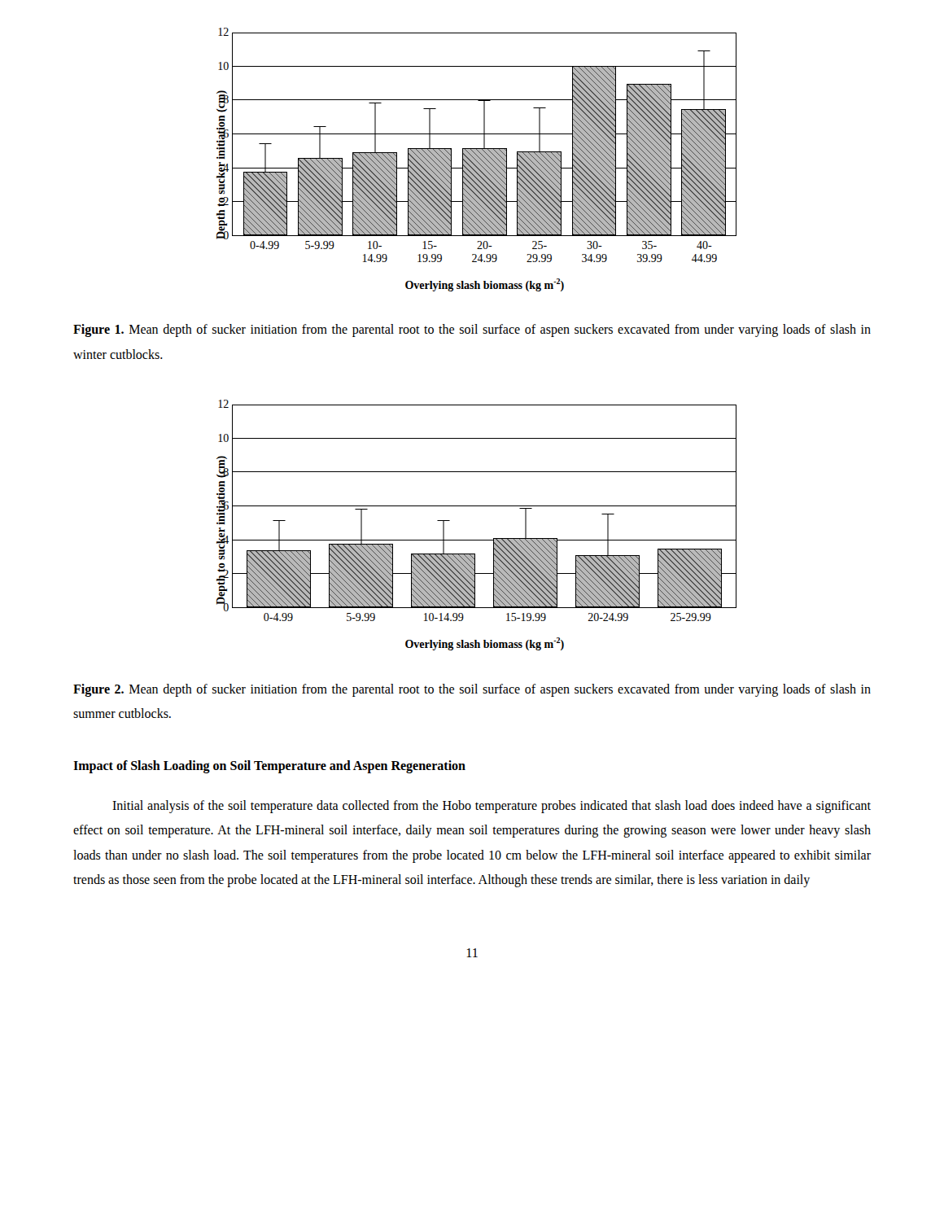Depth to sucker initiation (cm)
12 10 8 6 4 2 0
0-4.99
5-9.99
10-
14.99
15-
19.99
20-
24.99
25-
29.99
30-
34.99
35-
39.99
40-
44.99
Overlying slash biomass (kg m-2)
Figure 1. Mean depth of sucker initiation from the parental root to the soil surface of aspen suckers excavated from under varying loads of slash in winter cutblocks.
Depth to sucker initiation (cm)
12 10 8 6 4 2 0
0-4.99
5-9.99
10-14.99
15-19.99
20-24.99
25-29.99
Overlying slash biomass (kg m-2)
Figure 2. Mean depth of sucker initiation from the parental root to the soil surface of aspen suckers excavated from under varying loads of slash in summer cutblocks.
Impact of Slash Loading on Soil Temperature and Aspen Regeneration
Initial analysis of the soil temperature data collected from the Hobo temperature probes indicated that slash load does indeed have a significant effect on soil temperature. At the LFH-mineral soil interface, daily mean soil temperatures during the growing season were lower under heavy slash loads than under no slash load. The soil temperatures from the probe located 10 cm below the LFH-mineral soil interface appeared to exhibit similar trends as those seen from the probe located at the LFH-mineral soil interface. Although these trends are similar, there is less variation in daily
11